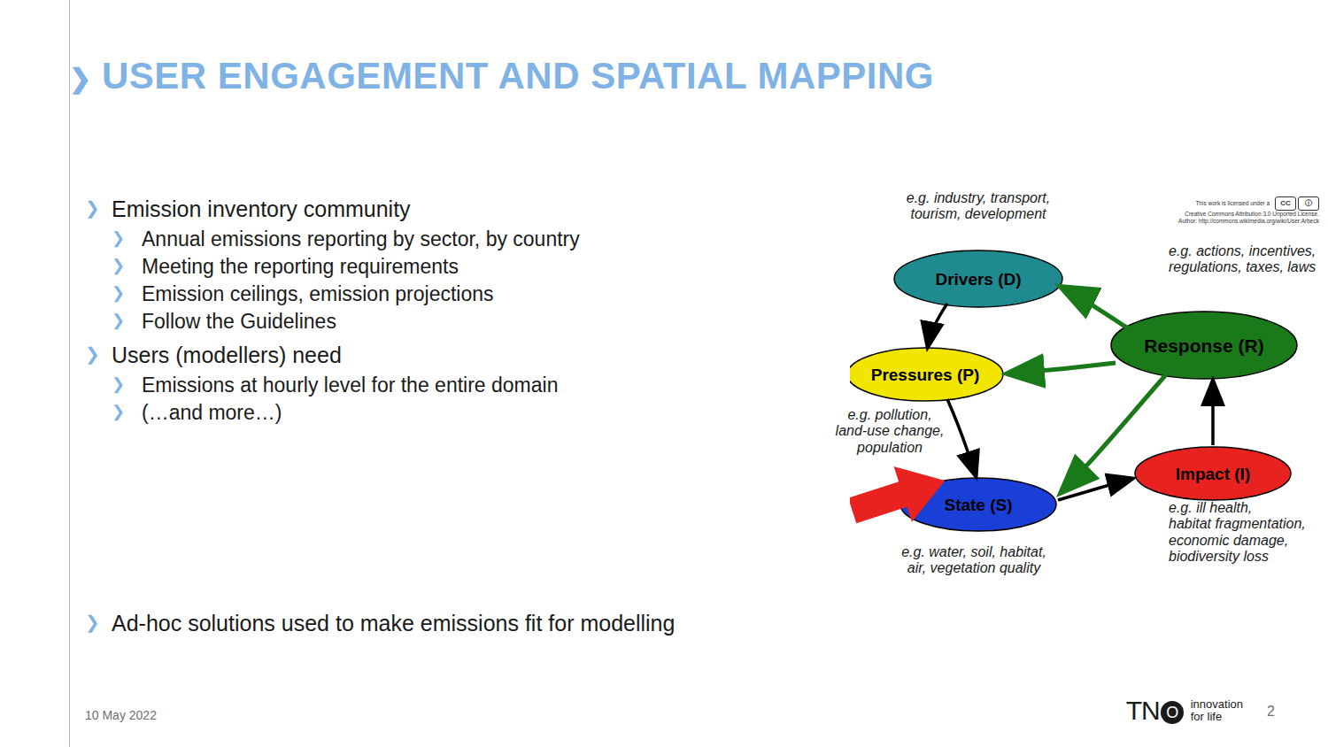❯
User engagement and spatial mapping
Emission inventory community
Annual emissions reporting by sector, by country
Meeting the reporting requirements
Emission ceilings, emission projections
Follow the Guidelines
Users (modellers) need
Emissions at hourly level for the entire domain
(…and more…)
Ad-hoc solutions used to make emissions fit for modelling
This work is licensed under a CC ⓘ
Creative Commons Attribution 3.0 Unported License.
Author: http://commons.wikimedia.org/wiki/User:Arbeck
Drivers (D) Response (R) Pressures (P) State (S) Impact (I)
e.g. industry, transport,
tourism, development
e.g. actions, incentives,
regulations, taxes, laws
e.g. pollution,
land-use change,
population
e.g. water, soil, habitat,
air, vegetation quality
e.g. ill health,
habitat fragmentation,
economic damage,
biodiversity loss
10 May 2022
TNO
innovation
for life
2